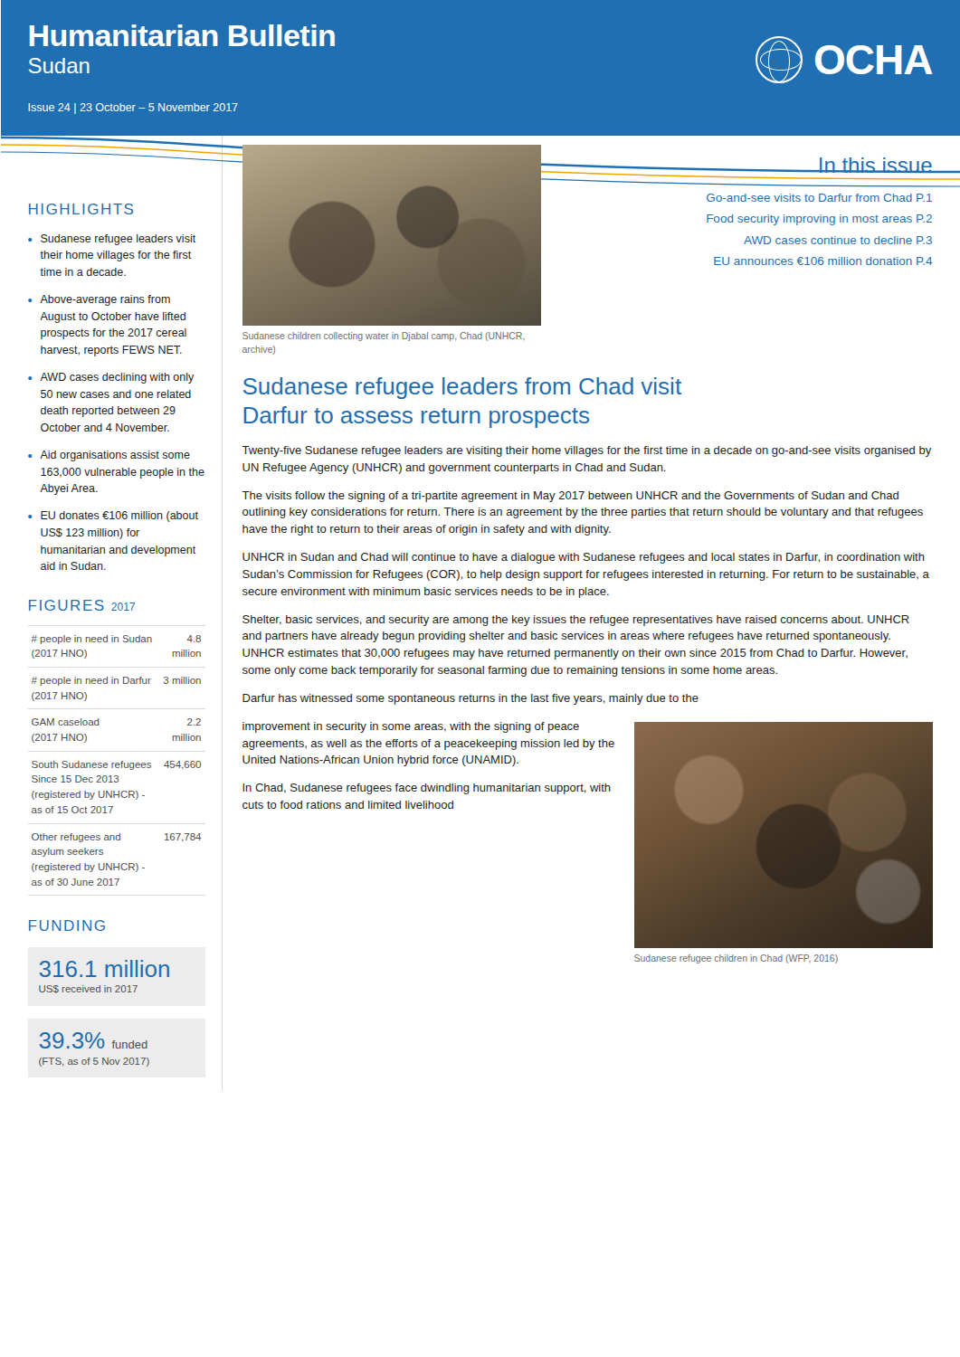Humanitarian Bulletin
Sudan
Issue 24 | 23 October – 5 November 2017
OCHA
HIGHLIGHTS
Sudanese refugee leaders visit their home villages for the first time in a decade.
Above-average rains from August to October have lifted prospects for the 2017 cereal harvest, reports FEWS NET.
AWD cases declining with only 50 new cases and one related death reported between 29 October and 4 November.
Aid organisations assist some 163,000 vulnerable people in the Abyei Area.
EU donates €106 million (about US$ 123 million) for humanitarian and development aid in Sudan.
FIGURES 2017
| # people in need in Sudan (2017 HNO) | 4.8 million |
| # people in need in Darfur (2017 HNO) | 3 million |
| GAM caseload (2017 HNO) | 2.2 million |
| South Sudanese refugees Since 15 Dec 2013 (registered by UNHCR) - as of 15 Oct 2017 | 454,660 |
| Other refugees and asylum seekers (registered by UNHCR) - as of 30 June 2017 | 167,784 |
FUNDING
316.1 million
US$ received in 2017
39.3% funded
(FTS, as of 5 Nov 2017)
Sudanese children collecting water in Djabal camp, Chad (UNHCR, archive)
In this issue
Go-and-see visits to Darfur from Chad P.1
Food security improving in most areas P.2
AWD cases continue to decline P.3
EU announces €106 million donation P.4
Sudanese refugee leaders from Chad visit
Darfur to assess return prospects
Twenty-five Sudanese refugee leaders are visiting their home villages for the first time in a decade on go-and-see visits organised by UN Refugee Agency (UNHCR) and government counterparts in Chad and Sudan.
The visits follow the signing of a tri-partite agreement in May 2017 between UNHCR and the Governments of Sudan and Chad outlining key considerations for return. There is an agreement by the three parties that return should be voluntary and that refugees have the right to return to their areas of origin in safety and with dignity.
UNHCR in Sudan and Chad will continue to have a dialogue with Sudanese refugees and local states in Darfur, in coordination with Sudan’s Commission for Refugees (COR), to help design support for refugees interested in returning. For return to be sustainable, a secure environment with minimum basic services needs to be in place.
Shelter, basic services, and security are among the key issues the refugee representatives have raised concerns about. UNHCR and partners have already begun providing shelter and basic services in areas where refugees have returned spontaneously. UNHCR estimates that 30,000 refugees may have returned permanently on their own since 2015 from Chad to Darfur. However, some only come back temporarily for seasonal farming due to remaining tensions in some home areas.
Darfur has witnessed some spontaneous returns in the last five years, mainly due to the
Sudanese refugee children in Chad (WFP, 2016)
improvement in security in some areas, with the signing of peace agreements, as well as the efforts of a peacekeeping mission led by the United Nations-African Union hybrid force (UNAMID).
In Chad, Sudanese refugees face dwindling humanitarian support, with cuts to food rations and limited livelihood